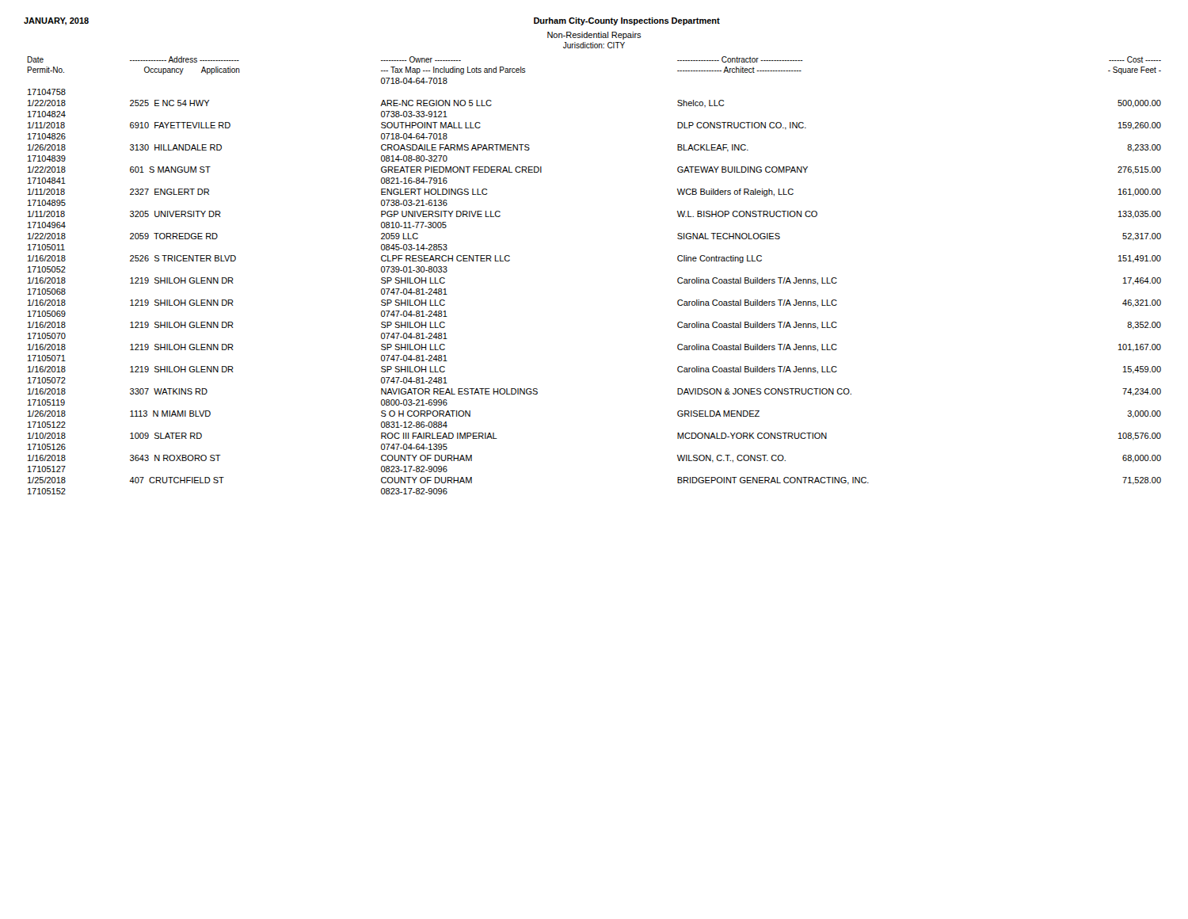JANUARY, 2018
Durham City-County Inspections Department
Non-Residential Repairs
Jurisdiction: CITY
| Date | -------------- Address --------------- | ---------- Owner ---------- | ---------------- Contractor ---------------- | ------ Cost ------ |
| --- | --- | --- | --- | --- |
| Permit-No. | Occupancy Application | --- Tax Map --- Including Lots and Parcels | ----------------- Architect ----------------- | - Square Feet - |
| | | 0718-04-64-7018 | | |
| 17104758 | | | | |
| 1/22/2018 | 2525 E NC 54 HWY | ARE-NC REGION NO 5 LLC | Shelco, LLC | 500,000.00 |
| 17104824 | | 0738-03-33-9121 | | |
| 1/11/2018 | 6910 FAYETTEVILLE RD | SOUTHPOINT MALL LLC | DLP CONSTRUCTION CO., INC. | 159,260.00 |
| 17104826 | | 0718-04-64-7018 | | |
| 1/26/2018 | 3130 HILLANDALE RD | CROASDAILE FARMS APARTMENTS | BLACKLEAF, INC. | 8,233.00 |
| 17104839 | | 0814-08-80-3270 | | |
| 1/22/2018 | 601 S MANGUM ST | GREATER PIEDMONT FEDERAL CREDI | GATEWAY BUILDING COMPANY | 276,515.00 |
| 17104841 | | 0821-16-84-7916 | | |
| 1/11/2018 | 2327 ENGLERT DR | ENGLERT HOLDINGS LLC | WCB Builders of Raleigh, LLC | 161,000.00 |
| 17104895 | | 0738-03-21-6136 | | |
| 1/11/2018 | 3205 UNIVERSITY DR | PGP UNIVERSITY DRIVE LLC | W.L. BISHOP CONSTRUCTION CO | 133,035.00 |
| 17104964 | | 0810-11-77-3005 | | |
| 1/22/2018 | 2059 TORREDGE RD | 2059 LLC | SIGNAL TECHNOLOGIES | 52,317.00 |
| 17105011 | | 0845-03-14-2853 | | |
| 1/16/2018 | 2526 S TRICENTER BLVD | CLPF RESEARCH CENTER LLC | Cline Contracting LLC | 151,491.00 |
| 17105052 | | 0739-01-30-8033 | | |
| 1/16/2018 | 1219 SHILOH GLENN DR | SP SHILOH LLC | Carolina Coastal Builders T/A Jenns, LLC | 17,464.00 |
| 17105068 | | 0747-04-81-2481 | | |
| 1/16/2018 | 1219 SHILOH GLENN DR | SP SHILOH LLC | Carolina Coastal Builders T/A Jenns, LLC | 46,321.00 |
| 17105069 | | 0747-04-81-2481 | | |
| 1/16/2018 | 1219 SHILOH GLENN DR | SP SHILOH LLC | Carolina Coastal Builders T/A Jenns, LLC | 8,352.00 |
| 17105070 | | 0747-04-81-2481 | | |
| 1/16/2018 | 1219 SHILOH GLENN DR | SP SHILOH LLC | Carolina Coastal Builders T/A Jenns, LLC | 101,167.00 |
| 17105071 | | 0747-04-81-2481 | | |
| 1/16/2018 | 1219 SHILOH GLENN DR | SP SHILOH LLC | Carolina Coastal Builders T/A Jenns, LLC | 15,459.00 |
| 17105072 | | 0747-04-81-2481 | | |
| 1/16/2018 | 3307 WATKINS RD | NAVIGATOR REAL ESTATE HOLDINGS | DAVIDSON & JONES CONSTRUCTION CO. | 74,234.00 |
| 17105119 | | 0800-03-21-6996 | | |
| 1/26/2018 | 1113 N MIAMI BLVD | S O H CORPORATION | GRISELDA MENDEZ | 3,000.00 |
| 17105122 | | 0831-12-86-0884 | | |
| 1/10/2018 | 1009 SLATER RD | ROC III FAIRLEAD IMPERIAL | MCDONALD-YORK CONSTRUCTION | 108,576.00 |
| 17105126 | | 0747-04-64-1395 | | |
| 1/16/2018 | 3643 N ROXBORO ST | COUNTY OF DURHAM | WILSON, C.T., CONST. CO. | 68,000.00 |
| 17105127 | | 0823-17-82-9096 | | |
| 1/25/2018 | 407 CRUTCHFIELD ST | COUNTY OF DURHAM | BRIDGEPOINT GENERAL CONTRACTING, INC. | 71,528.00 |
| 17105152 | | 0823-17-82-9096 | | |